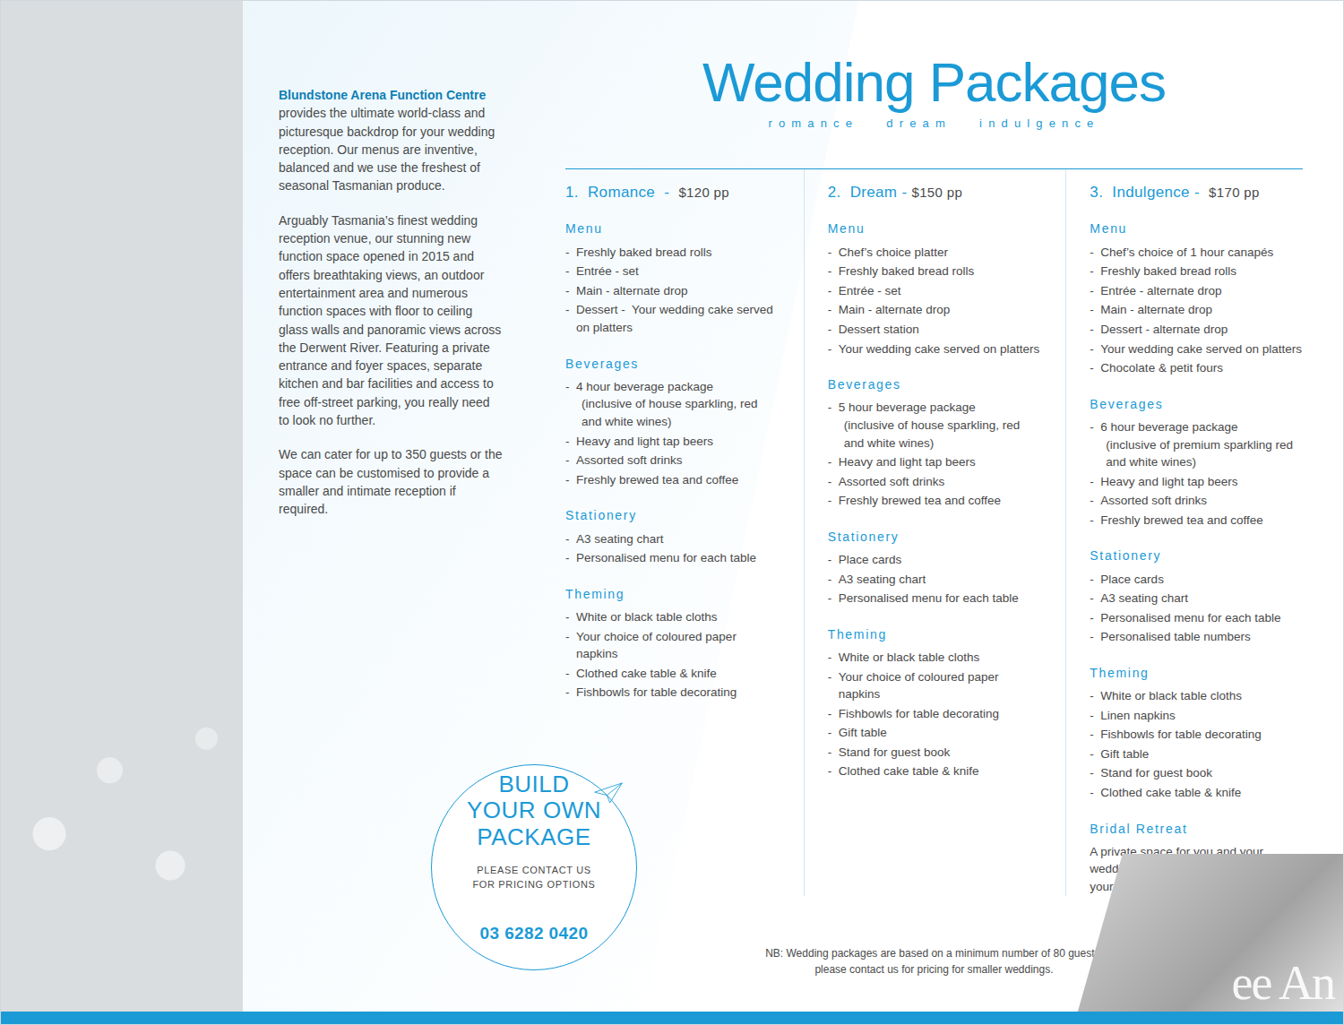Blundstone Arena Function Centre provides the ultimate world-class and picturesque backdrop for your wedding reception. Our menus are inventive, balanced and we use the freshest of seasonal Tasmanian produce.
Arguably Tasmania’s finest wedding reception venue, our stunning new function space opened in 2015 and offers breathtaking views, an outdoor entertainment area and numerous function spaces with floor to ceiling glass walls and panoramic views across the Derwent River. Featuring a private entrance and foyer spaces, separate kitchen and bar facilities and access to free off-street parking, you really need to look no further.
We can cater for up to 350 guests or the space can be customised to provide a smaller and intimate reception if required.
Wedding Packages
romance dream indulgence
1. Romance - $120 pp
Menu
Freshly baked bread rolls
Entrée - set
Main - alternate drop
Dessert - Your wedding cake served on platters
Beverages
4 hour beverage package (inclusive of house sparkling, red and white wines)
Heavy and light tap beers
Assorted soft drinks
Freshly brewed tea and coffee
Stationery
A3 seating chart
Personalised menu for each table
Theming
White or black table cloths
Your choice of coloured paper napkins
Clothed cake table & knife
Fishbowls for table decorating
2. Dream - $150 pp
Menu
Chef’s choice platter
Freshly baked bread rolls
Entrée - set
Main - alternate drop
Dessert station
Your wedding cake served on platters
Beverages
5 hour beverage package (inclusive of house sparkling, red and white wines)
Heavy and light tap beers
Assorted soft drinks
Freshly brewed tea and coffee
Stationery
Place cards
A3 seating chart
Personalised menu for each table
Theming
White or black table cloths
Your choice of coloured paper napkins
Fishbowls for table decorating
Gift table
Stand for guest book
Clothed cake table & knife
3. Indulgence - $170 pp
Menu
Chef’s choice of 1 hour canapés
Freshly baked bread rolls
Entrée - alternate drop
Main - alternate drop
Dessert - alternate drop
Your wedding cake served on platters
Chocolate & petit fours
Beverages
6 hour beverage package (inclusive of premium sparkling red and white wines)
Heavy and light tap beers
Assorted soft drinks
Freshly brewed tea and coffee
Stationery
Place cards
A3 seating chart
Personalised menu for each table
Personalised table numbers
Theming
White or black table cloths
Linen napkins
Fishbowls for table decorating
Gift table
Stand for guest book
Clothed cake table & knife
Bridal Retreat
A private space for you and your wedding party to escape and catch your breath.
NB: Wedding packages are based on a minimum number of 80 guests,
please contact us for pricing for smaller weddings.
BUILD
YOUR OWN
PACKAGE
PLEASE CONTACT US
FOR PRICING OPTIONS
03 6282 0420